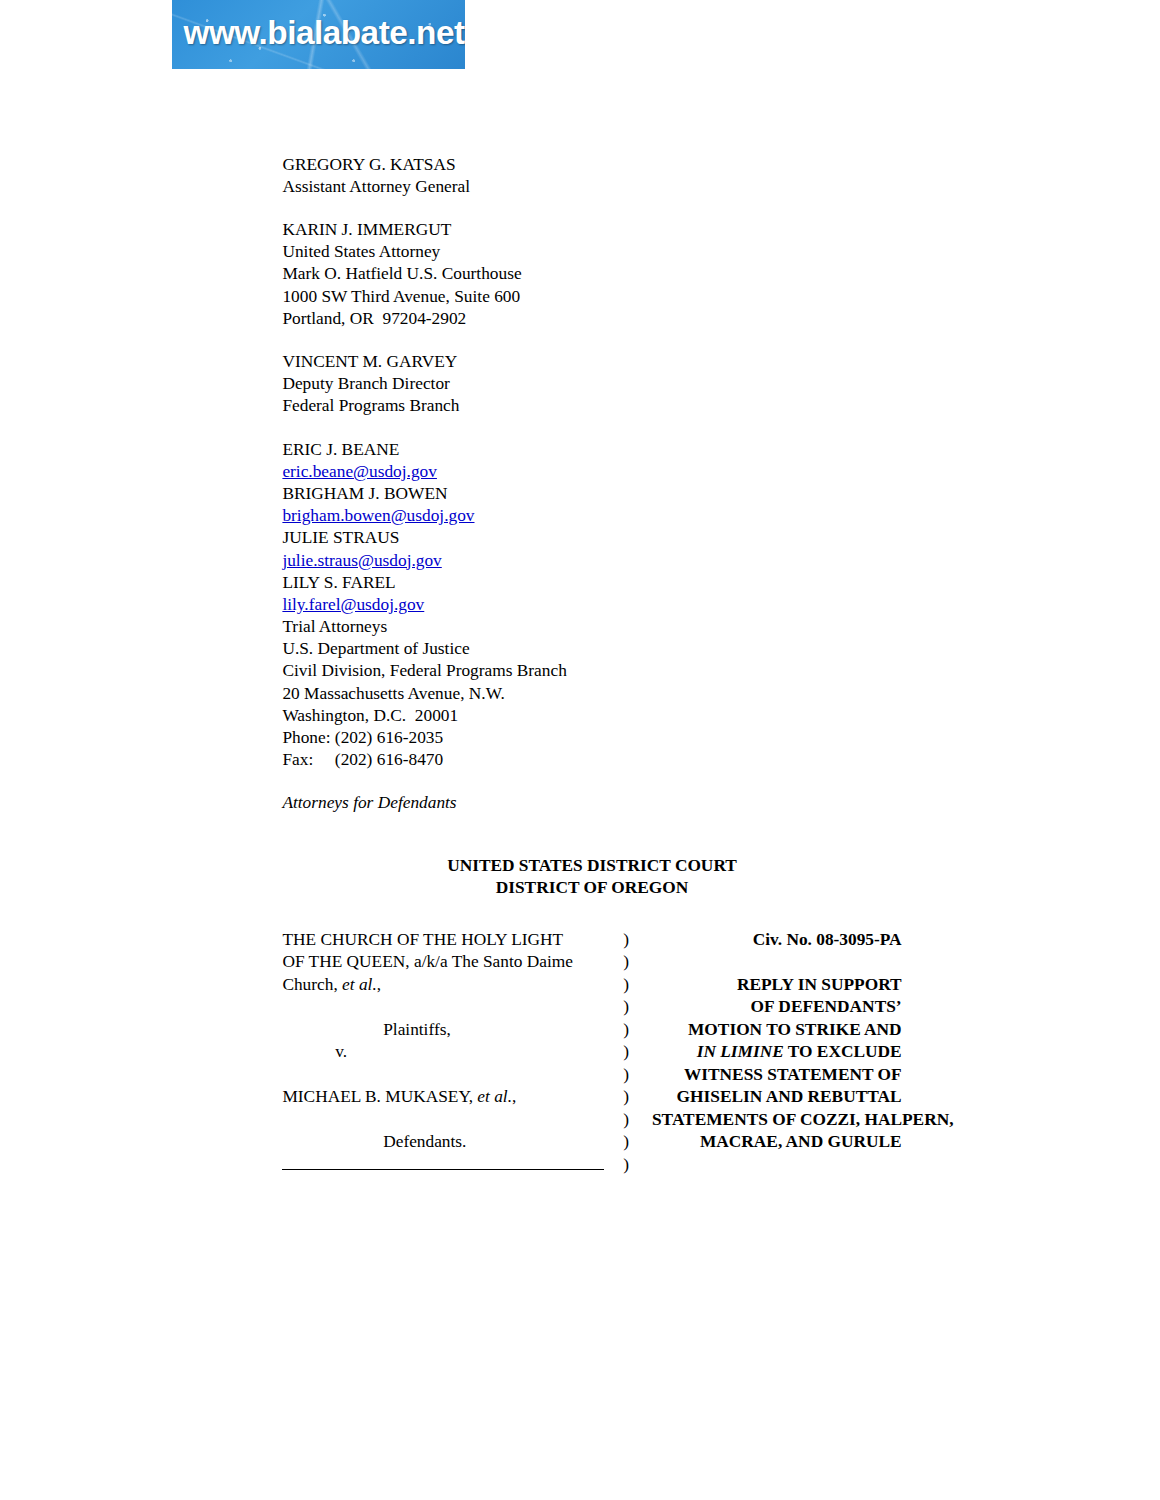www.bialabate.net
GREGORY G. KATSAS
Assistant Attorney General
KARIN J. IMMERGUT
United States Attorney
Mark O. Hatfield U.S. Courthouse
1000 SW Third Avenue, Suite 600
Portland, OR 97204-2902
VINCENT M. GARVEY
Deputy Branch Director
Federal Programs Branch
ERIC J. BEANE
eric.beane@usdoj.gov
BRIGHAM J. BOWEN
brigham.bowen@usdoj.gov
JULIE STRAUS
julie.straus@usdoj.gov
LILY S. FAREL
lily.farel@usdoj.gov
Trial Attorneys
U.S. Department of Justice
Civil Division, Federal Programs Branch
20 Massachusetts Avenue, N.W.
Washington, D.C. 20001
Phone: (202) 616-2035
Fax: (202) 616-8470
Attorneys for Defendants
UNITED STATES DISTRICT COURT
DISTRICT OF OREGON
| THE CHURCH OF THE HOLY LIGHT | ) | Civ. No. 08-3095-PA |
| OF THE QUEEN, a/k/a The Santo Daime | ) | |
| Church, et al. , | ) | REPLY IN SUPPORT |
| | ) | OF DEFENDANTS’ |
| Plaintiffs, | ) | MOTION TO STRIKE AND |
| v. | ) | IN LIMINE TO EXCLUDE |
| | ) | WITNESS STATEMENT OF |
| MICHAEL B. MUKASEY, et al. , | ) | GHISELIN AND REBUTTAL |
| | ) | STATEMENTS OF COZZI, HALPERN, |
| Defendants. | ) | MACRAE, AND GURULE |
| | ) | |